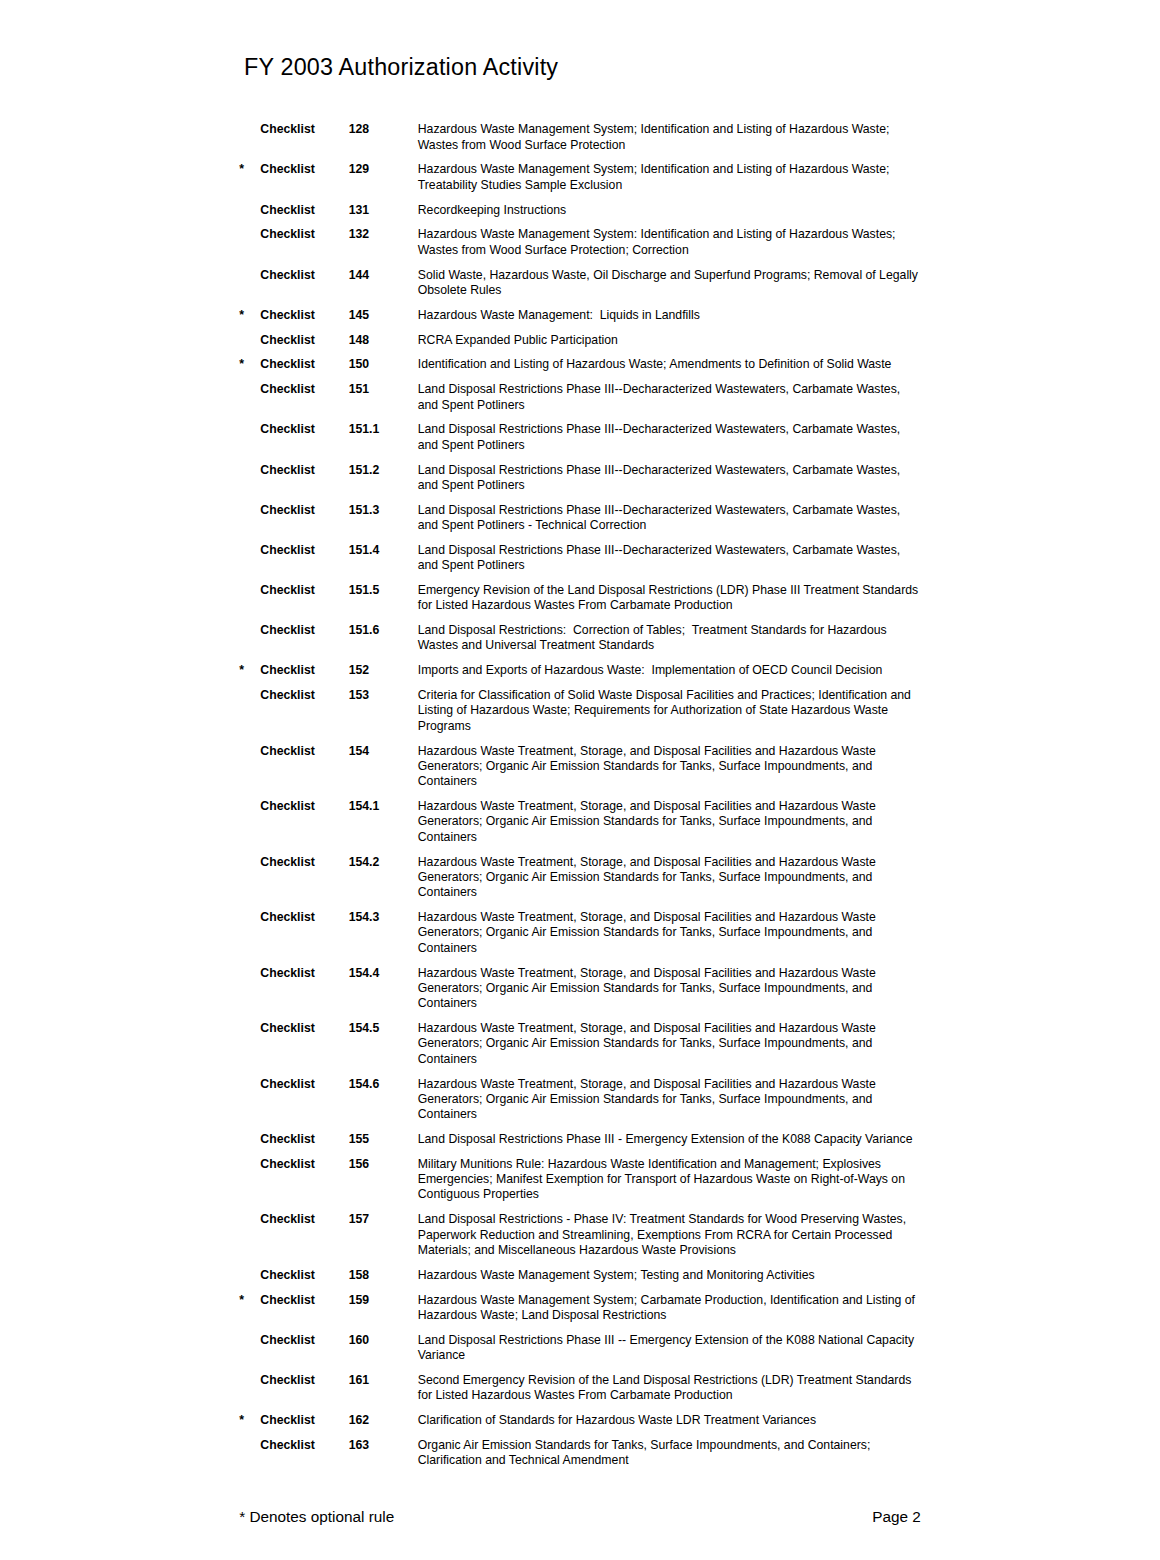FY 2003 Authorization Activity
| | Checklist | 128 | Hazardous Waste Management System; Identification and Listing of Hazardous Waste; Wastes from Wood Surface Protection |
| * | Checklist | 129 | Hazardous Waste Management System; Identification and Listing of Hazardous Waste; Treatability Studies Sample Exclusion |
| | Checklist | 131 | Recordkeeping Instructions |
| | Checklist | 132 | Hazardous Waste Management System: Identification and Listing of Hazardous Wastes; Wastes from Wood Surface Protection; Correction |
| | Checklist | 144 | Solid Waste, Hazardous Waste, Oil Discharge and Superfund Programs; Removal of Legally Obsolete Rules |
| * | Checklist | 145 | Hazardous Waste Management: Liquids in Landfills |
| | Checklist | 148 | RCRA Expanded Public Participation |
| * | Checklist | 150 | Identification and Listing of Hazardous Waste; Amendments to Definition of Solid Waste |
| | Checklist | 151 | Land Disposal Restrictions Phase III--Decharacterized Wastewaters, Carbamate Wastes, and Spent Potliners |
| | Checklist | 151.1 | Land Disposal Restrictions Phase III--Decharacterized Wastewaters, Carbamate Wastes, and Spent Potliners |
| | Checklist | 151.2 | Land Disposal Restrictions Phase III--Decharacterized Wastewaters, Carbamate Wastes, and Spent Potliners |
| | Checklist | 151.3 | Land Disposal Restrictions Phase III--Decharacterized Wastewaters, Carbamate Wastes, and Spent Potliners - Technical Correction |
| | Checklist | 151.4 | Land Disposal Restrictions Phase III--Decharacterized Wastewaters, Carbamate Wastes, and Spent Potliners |
| | Checklist | 151.5 | Emergency Revision of the Land Disposal Restrictions (LDR) Phase III Treatment Standards for Listed Hazardous Wastes From Carbamate Production |
| | Checklist | 151.6 | Land Disposal Restrictions: Correction of Tables; Treatment Standards for Hazardous Wastes and Universal Treatment Standards |
| * | Checklist | 152 | Imports and Exports of Hazardous Waste: Implementation of OECD Council Decision |
| | Checklist | 153 | Criteria for Classification of Solid Waste Disposal Facilities and Practices; Identification and Listing of Hazardous Waste; Requirements for Authorization of State Hazardous Waste Programs |
| | Checklist | 154 | Hazardous Waste Treatment, Storage, and Disposal Facilities and Hazardous Waste Generators; Organic Air Emission Standards for Tanks, Surface Impoundments, and Containers |
| | Checklist | 154.1 | Hazardous Waste Treatment, Storage, and Disposal Facilities and Hazardous Waste Generators; Organic Air Emission Standards for Tanks, Surface Impoundments, and Containers |
| | Checklist | 154.2 | Hazardous Waste Treatment, Storage, and Disposal Facilities and Hazardous Waste Generators; Organic Air Emission Standards for Tanks, Surface Impoundments, and Containers |
| | Checklist | 154.3 | Hazardous Waste Treatment, Storage, and Disposal Facilities and Hazardous Waste Generators; Organic Air Emission Standards for Tanks, Surface Impoundments, and Containers |
| | Checklist | 154.4 | Hazardous Waste Treatment, Storage, and Disposal Facilities and Hazardous Waste Generators; Organic Air Emission Standards for Tanks, Surface Impoundments, and Containers |
| | Checklist | 154.5 | Hazardous Waste Treatment, Storage, and Disposal Facilities and Hazardous Waste Generators; Organic Air Emission Standards for Tanks, Surface Impoundments, and Containers |
| | Checklist | 154.6 | Hazardous Waste Treatment, Storage, and Disposal Facilities and Hazardous Waste Generators; Organic Air Emission Standards for Tanks, Surface Impoundments, and Containers |
| | Checklist | 155 | Land Disposal Restrictions Phase III - Emergency Extension of the K088 Capacity Variance |
| | Checklist | 156 | Military Munitions Rule: Hazardous Waste Identification and Management; Explosives Emergencies; Manifest Exemption for Transport of Hazardous Waste on Right-of-Ways on Contiguous Properties |
| | Checklist | 157 | Land Disposal Restrictions - Phase IV: Treatment Standards for Wood Preserving Wastes, Paperwork Reduction and Streamlining, Exemptions From RCRA for Certain Processed Materials; and Miscellaneous Hazardous Waste Provisions |
| | Checklist | 158 | Hazardous Waste Management System; Testing and Monitoring Activities |
| * | Checklist | 159 | Hazardous Waste Management System; Carbamate Production, Identification and Listing of Hazardous Waste; Land Disposal Restrictions |
| | Checklist | 160 | Land Disposal Restrictions Phase III -- Emergency Extension of the K088 National Capacity Variance |
| | Checklist | 161 | Second Emergency Revision of the Land Disposal Restrictions (LDR) Treatment Standards for Listed Hazardous Wastes From Carbamate Production |
| * | Checklist | 162 | Clarification of Standards for Hazardous Waste LDR Treatment Variances |
| | Checklist | 163 | Organic Air Emission Standards for Tanks, Surface Impoundments, and Containers; Clarification and Technical Amendment |
* Denotes optional rule
Page 2